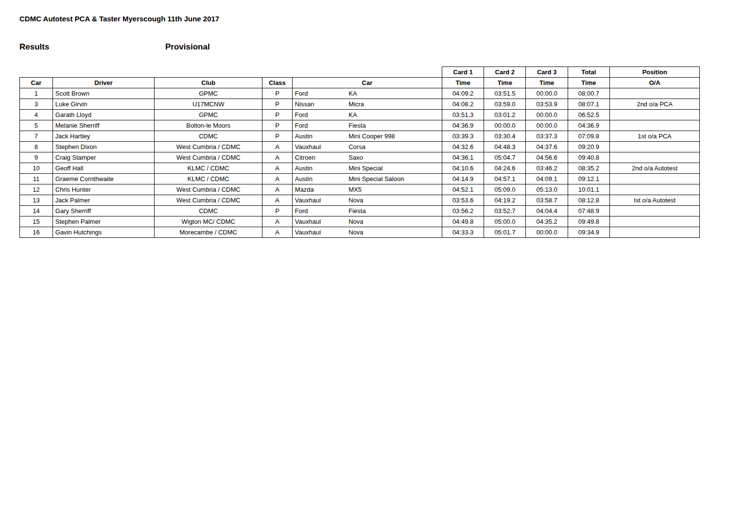CDMC Autotest PCA & Taster Myerscough 11th June 2017
Results
Provisional
| | | | | | | Card 1 | Card 2 | Card 3 | Total | Position |
| --- | --- | --- | --- | --- | --- | --- | --- | --- | --- | --- |
| Car | Driver | Club | Class | Car | Time | Time | Time | Time | O/A |
| 1 | Scott Brown | GPMC | P | Ford | KA | 04:09.2 | 03:51.5 | 00:00.0 | 08:00.7 | |
| 3 | Luke Girvin | U17MCNW | P | Nissan | Micra | 04:08.2 | 03:59.0 | 03:53.9 | 08:07.1 | 2nd o/a PCA |
| 4 | Garath Lloyd | GPMC | P | Ford | KA | 03:51.3 | 03:01.2 | 00:00.0 | 06:52.5 | |
| 5 | Melanie Sherriff | Bolton-le Moors | P | Ford | Fiesta | 04:36.9 | 00:00.0 | 00:00.0 | 04:36.9 | |
| 7 | Jack Hartley | CDMC | P | Austin | Mini Cooper 998 | 03:39.3 | 03:30.4 | 03:37.3 | 07:09.8 | 1st o/a PCA |
| 8 | Stephen Dixon | West Cumbria / CDMC | A | Vauxhaul | Corsa | 04:32.6 | 04:48.3 | 04:37.6 | 09:20.9 | |
| 9 | Craig Stamper | West Cumbria / CDMC | A | Citroen | Saxo | 04:36.1 | 05:04.7 | 04:56.6 | 09:40.8 | |
| 10 | Geoff Hall | KLMC / CDMC | A | Austin | Mini Special | 04:10.6 | 04:24.6 | 03:46.2 | 08:35.2 | 2nd o/a Autotest |
| 11 | Graeme Cornthwaite | KLMC / CDMC | A | Austin | Mini Special Saloon | 04:14.9 | 04:57.1 | 04:09.1 | 09:12.1 | |
| 12 | Chris Hunter | West Cumbria / CDMC | A | Mazda | MX5 | 04:52.1 | 05:09.0 | 05:13.0 | 10:01.1 | |
| 13 | Jack Palmer | West Cumbria / CDMC | A | Vauxhaul | Nova | 03:53.6 | 04:19.2 | 03:58.7 | 08:12.8 | Ist o/a Autotest |
| 14 | Gary Sherriff | CDMC | P | Ford | Fiesta | 03:56.2 | 03:52.7 | 04:04.4 | 07:48.9 | |
| 15 | Stephen Palmer | Wigton MC/ CDMC | A | Vauxhaul | Nova | 04:49.8 | 05:00.0 | 04:35.2 | 09:49.8 | |
| 16 | Gavin Hutchings | Morecambe / CDMC | A | Vauxhaul | Nova | 04:33.3 | 05:01.7 | 00:00.0 | 09:34.9 | |